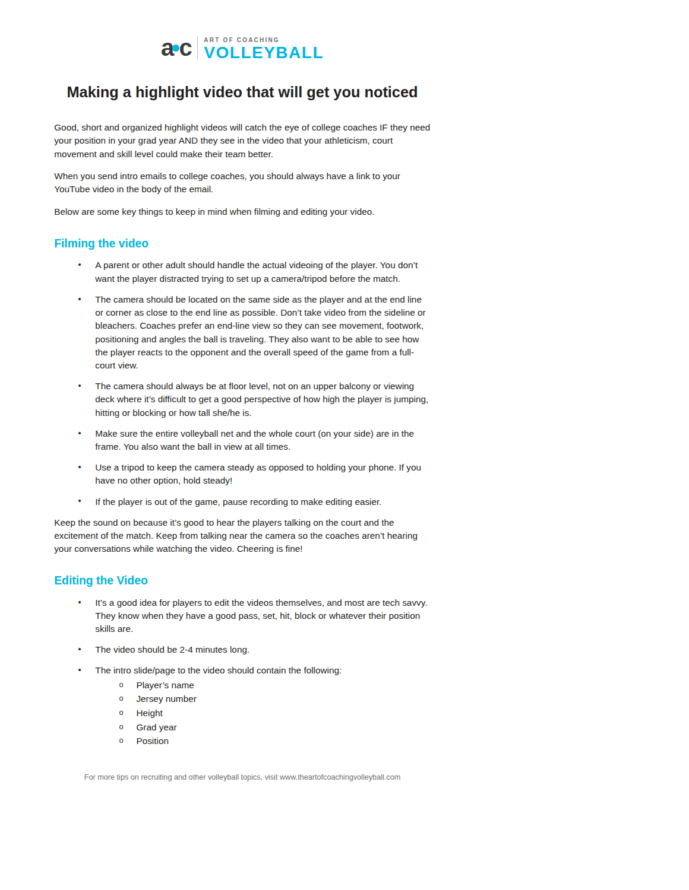a c ART OF COACHING
VOLLEYBALL
Making a highlight video that will get you noticed
Good, short and organized highlight videos will catch the eye of college coaches IF they need your position in your grad year AND they see in the video that your athleticism, court movement and skill level could make their team better.
When you send intro emails to college coaches, you should always have a link to your YouTube video in the body of the email.
Below are some key things to keep in mind when filming and editing your video.
Filming the video
A parent or other adult should handle the actual videoing of the player. You don’t want the player distracted trying to set up a camera/tripod before the match.
The camera should be located on the same side as the player and at the end line or corner as close to the end line as possible. Don’t take video from the sideline or bleachers. Coaches prefer an end-line view so they can see movement, footwork, positioning and angles the ball is traveling. They also want to be able to see how the player reacts to the opponent and the overall speed of the game from a full-court view.
The camera should always be at floor level, not on an upper balcony or viewing deck where it’s difficult to get a good perspective of how high the player is jumping, hitting or blocking or how tall she/he is.
Make sure the entire volleyball net and the whole court (on your side) are in the frame. You also want the ball in view at all times.
Use a tripod to keep the camera steady as opposed to holding your phone. If you have no other option, hold steady!
If the player is out of the game, pause recording to make editing easier.
Keep the sound on because it’s good to hear the players talking on the court and the excitement of the match. Keep from talking near the camera so the coaches aren’t hearing your conversations while watching the video. Cheering is fine!
Editing the Video
It’s a good idea for players to edit the videos themselves, and most are tech savvy. They know when they have a good pass, set, hit, block or whatever their position skills are.
The video should be 2-4 minutes long.
The intro slide/page to the video should contain the following:
Player’s name
Jersey number
Height
Grad year
Position
For more tips on recruiting and other volleyball topics, visit www.theartofcoachingvolleyball.com